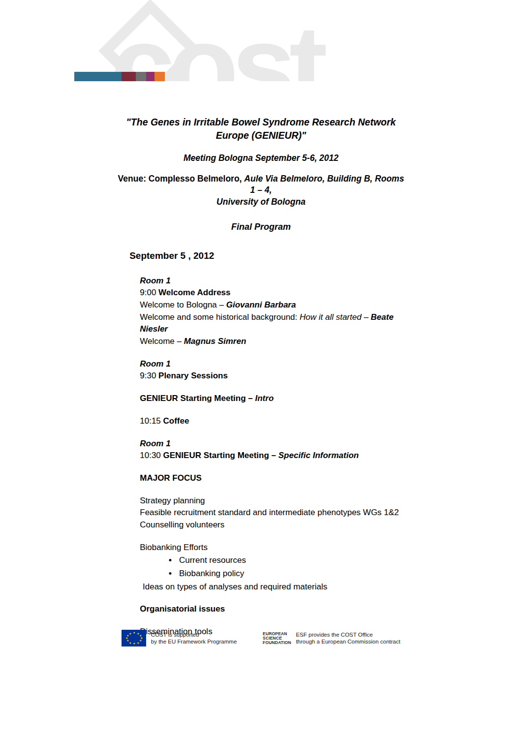cost
"The Genes in Irritable Bowel Syndrome Research Network
Europe (GENIEUR)"
Meeting Bologna September 5-6, 2012
Venue: Complesso Belmeloro, Aule Via Belmeloro, Building B, Rooms 1 – 4,
University of Bologna
Final Program
September 5 , 2012
Room 1
9:00 Welcome Address
Welcome to Bologna – Giovanni Barbara
Welcome and some historical background: How it all started – Beate Niesler
Welcome – Magnus Simren
Room 1
9:30 Plenary Sessions
GENIEUR Starting Meeting – Intro
10:15 Coffee
Room 1
10:30 GENIEUR Starting Meeting – Specific Information
MAJOR FOCUS
Strategy planning
Feasible recruitment standard and intermediate phenotypes WGs 1&2
Counselling volunteers
Biobanking Efforts
Current resources
Biobanking policy
Ideas on types of analyses and required materials
Organisatorial issues
Dissemination tools
★ ★ ★ ★ ★ ★ ★ ★ ★ ★ ★ ★
COST is supported
by the EU Framework Programme
European
Science
Foundation
ESF provides the COST Office
through a European Commission contract